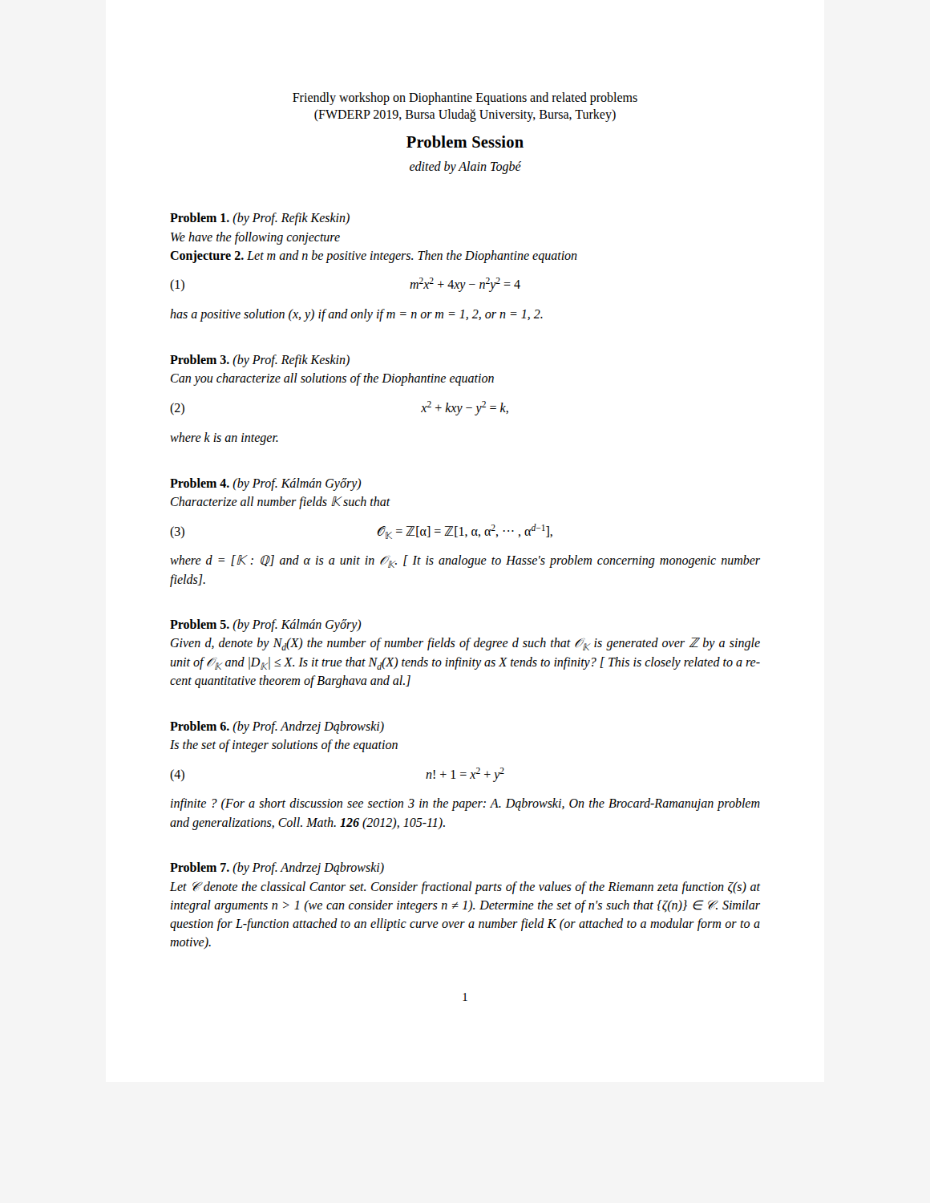Friendly workshop on Diophantine Equations and related problems (FWDERP 2019, Bursa Uludağ University, Bursa, Turkey)
Problem Session
edited by Alain Togbé
Problem 1. (by Prof. Refik Keskin)
We have the following conjecture
Conjecture 2. Let m and n be positive integers. Then the Diophantine equation
(1) m2x2 + 4xy − n2y2 = 4
has a positive solution (x, y) if and only if m = n or m = 1, 2, or n = 1, 2.
Problem 3. (by Prof. Refik Keskin)
Can you characterize all solutions of the Diophantine equation
(2) x2 + kxy − y2 = k,
where k is an integer.
Problem 4. (by Prof. Kálmán Győry)
Characterize all number fields 𝕂 such that
(3) 𝒪𝕂 = ℤ[α] = ℤ[1, α, α2, ··· , αd−1],
where d = [𝕂 : ℚ] and α is a unit in 𝒪𝕂. [ It is analogue to Hasse's problem concerning monogenic number fields].
Problem 5. (by Prof. Kálmán Győry)
Given d, denote by Nd(X) the number of number fields of degree d such that 𝒪𝕂 is generated over ℤ by a single unit of 𝒪𝕂 and |D𝕂| ≤ X. Is it true that Nd(X) tends to infinity as X tends to infinity? [ This is closely related to a recent quantitative theorem of Barghava and al.]
Problem 6. (by Prof. Andrzej Dąbrowski)
Is the set of integer solutions of the equation
(4) n! + 1 = x2 + y2
infinite ? (For a short discussion see section 3 in the paper: A. Dąbrowski, On the Brocard-Ramanujan problem and generalizations, Coll. Math. 126 (2012), 105-11).
Problem 7. (by Prof. Andrzej Dąbrowski)
Let 𝒞 denote the classical Cantor set. Consider fractional parts of the values of the Riemann zeta function ζ(s) at integral arguments n > 1 (we can consider integers n ≠ 1). Determine the set of n's such that {ζ(n)} ∈ 𝒞. Similar question for L-function attached to an elliptic curve over a number field K (or attached to a modular form or to a motive).
1